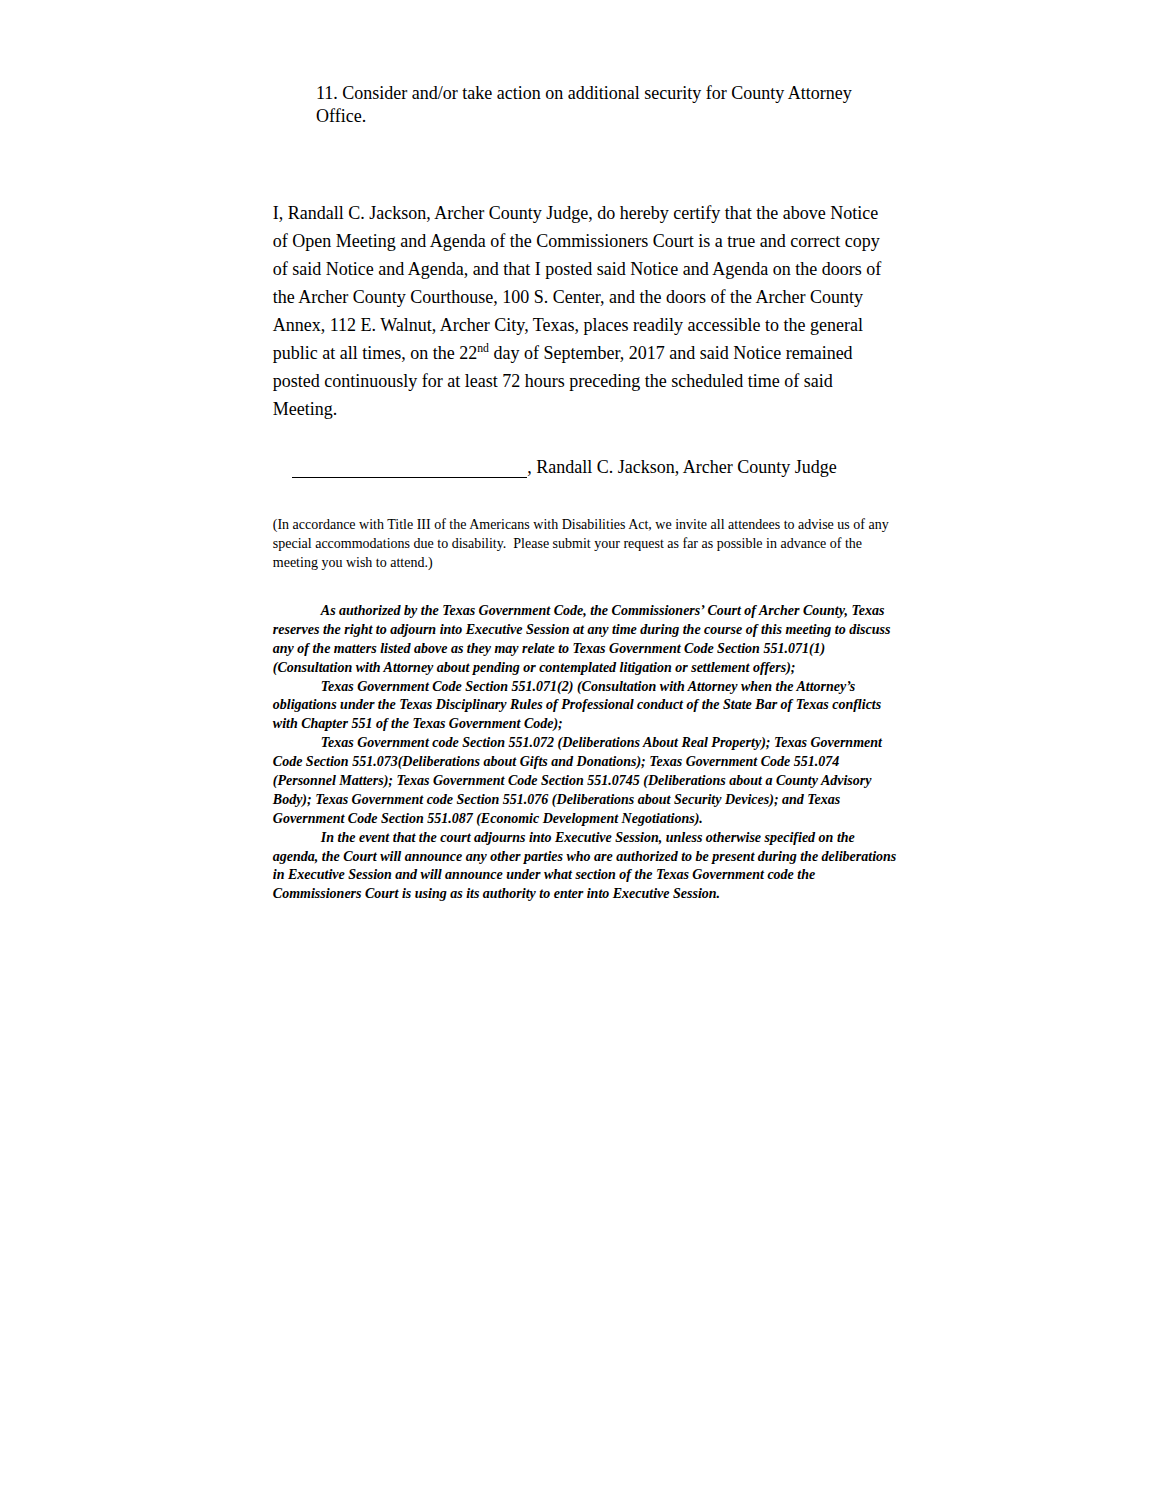11. Consider and/or take action on additional security for County Attorney Office.
I, Randall C. Jackson, Archer County Judge, do hereby certify that the above Notice of Open Meeting and Agenda of the Commissioners Court is a true and correct copy of said Notice and Agenda, and that I posted said Notice and Agenda on the doors of the Archer County Courthouse, 100 S. Center, and the doors of the Archer County Annex, 112 E. Walnut, Archer City, Texas, places readily accessible to the general public at all times, on the 22nd day of September, 2017 and said Notice remained posted continuously for at least 72 hours preceding the scheduled time of said Meeting.
, Randall C. Jackson, Archer County Judge
(In accordance with Title III of the Americans with Disabilities Act, we invite all attendees to advise us of any special accommodations due to disability. Please submit your request as far as possible in advance of the meeting you wish to attend.)
As authorized by the Texas Government Code, the Commissioners’ Court of Archer County, Texas reserves the right to adjourn into Executive Session at any time during the course of this meeting to discuss any of the matters listed above as they may relate to Texas Government Code Section 551.071(1) (Consultation with Attorney about pending or contemplated litigation or settlement offers);
Texas Government Code Section 551.071(2) (Consultation with Attorney when the Attorney’s obligations under the Texas Disciplinary Rules of Professional conduct of the State Bar of Texas conflicts with Chapter 551 of the Texas Government Code);
Texas Government code Section 551.072 (Deliberations About Real Property); Texas Government Code Section 551.073(Deliberations about Gifts and Donations); Texas Government Code 551.074 (Personnel Matters); Texas Government Code Section 551.0745 (Deliberations about a County Advisory Body); Texas Government code Section 551.076 (Deliberations about Security Devices); and Texas Government Code Section 551.087 (Economic Development Negotiations).
In the event that the court adjourns into Executive Session, unless otherwise specified on the agenda, the Court will announce any other parties who are authorized to be present during the deliberations in Executive Session and will announce under what section of the Texas Government code the Commissioners Court is using as its authority to enter into Executive Session.